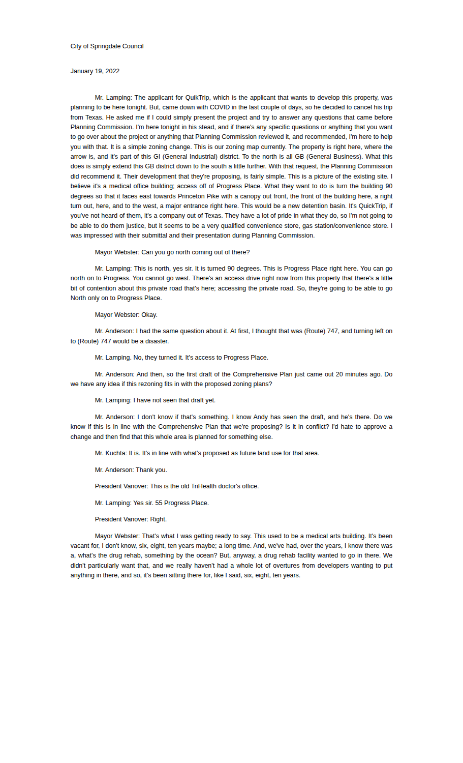City of Springdale Council
January 19, 2022
Mr. Lamping: The applicant for QuikTrip, which is the applicant that wants to develop this property, was planning to be here tonight. But, came down with COVID in the last couple of days, so he decided to cancel his trip from Texas. He asked me if I could simply present the project and try to answer any questions that came before Planning Commission. I'm here tonight in his stead, and if there's any specific questions or anything that you want to go over about the project or anything that Planning Commission reviewed it, and recommended, I'm here to help you with that. It is a simple zoning change. This is our zoning map currently. The property is right here, where the arrow is, and it's part of this GI (General Industrial) district. To the north is all GB (General Business). What this does is simply extend this GB district down to the south a little further. With that request, the Planning Commission did recommend it. Their development that they're proposing, is fairly simple. This is a picture of the existing site. I believe it's a medical office building; access off of Progress Place. What they want to do is turn the building 90 degrees so that it faces east towards Princeton Pike with a canopy out front, the front of the building here, a right turn out, here, and to the west, a major entrance right here. This would be a new detention basin. It's QuickTrip, if you've not heard of them, it's a company out of Texas. They have a lot of pride in what they do, so I'm not going to be able to do them justice, but it seems to be a very qualified convenience store, gas station/convenience store. I was impressed with their submittal and their presentation during Planning Commission.
Mayor Webster: Can you go north coming out of there?
Mr. Lamping: This is north, yes sir. It is turned 90 degrees. This is Progress Place right here. You can go north on to Progress. You cannot go west. There's an access drive right now from this property that there's a little bit of contention about this private road that's here; accessing the private road. So, they're going to be able to go North only on to Progress Place.
Mayor Webster: Okay.
Mr. Anderson: I had the same question about it. At first, I thought that was (Route) 747, and turning left on to (Route) 747 would be a disaster.
Mr. Lamping. No, they turned it. It's access to Progress Place.
Mr. Anderson: And then, so the first draft of the Comprehensive Plan just came out 20 minutes ago. Do we have any idea if this rezoning fits in with the proposed zoning plans?
Mr. Lamping: I have not seen that draft yet.
Mr. Anderson: I don't know if that's something. I know Andy has seen the draft, and he's there. Do we know if this is in line with the Comprehensive Plan that we're proposing? Is it in conflict? I'd hate to approve a change and then find that this whole area is planned for something else.
Mr. Kuchta: It is. It's in line with what's proposed as future land use for that area.
Mr. Anderson: Thank you.
President Vanover: This is the old TriHealth doctor's office.
Mr. Lamping: Yes sir. 55 Progress Place.
President Vanover: Right.
Mayor Webster: That's what I was getting ready to say. This used to be a medical arts building. It's been vacant for, I don't know, six, eight, ten years maybe; a long time. And, we've had, over the years, I know there was a, what's the drug rehab, something by the ocean? But, anyway, a drug rehab facility wanted to go in there. We didn't particularly want that, and we really haven't had a whole lot of overtures from developers wanting to put anything in there, and so, it's been sitting there for, like I said, six, eight, ten years.